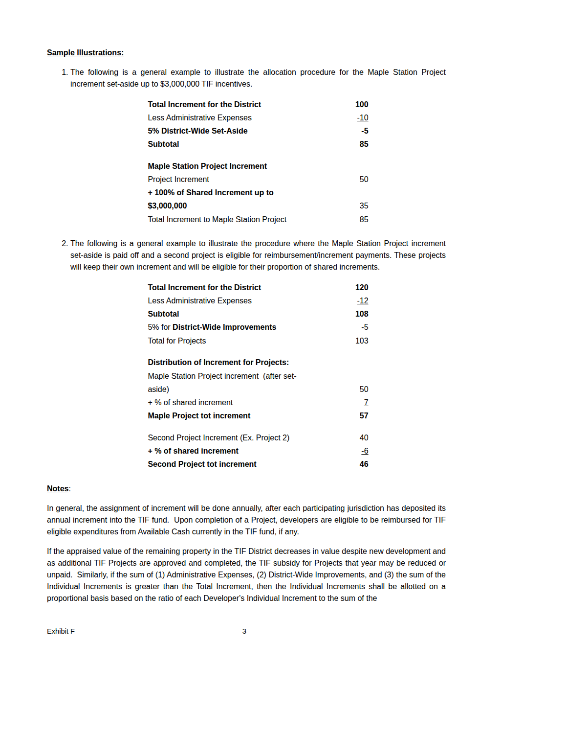Sample Illustrations:
The following is a general example to illustrate the allocation procedure for the Maple Station Project increment set-aside up to $3,000,000 TIF incentives.
| Total Increment for the District | 100 |
| Less Administrative Expenses | -10 |
| 5% District-Wide Set-Aside | -5 |
| Subtotal | 85 |
| Maple Station Project Increment | |
| Project Increment | 50 |
| + 100% of Shared Increment up to | |
| $3,000,000 | 35 |
| Total Increment to Maple Station Project | 85 |
The following is a general example to illustrate the procedure where the Maple Station Project increment set-aside is paid off and a second project is eligible for reimbursement/increment payments. These projects will keep their own increment and will be eligible for their proportion of shared increments.
| Total Increment for the District | 120 |
| Less Administrative Expenses | -12 |
| Subtotal | 108 |
| 5% for District-Wide Improvements | -5 |
| Total for Projects | 103 |
| Distribution of Increment for Projects: | |
| Maple Station Project increment (after set- | |
| aside) | 50 |
| + % of shared increment | 7 |
| Maple Project tot increment | 57 |
| Second Project Increment (Ex. Project 2) | 40 |
| + % of shared increment | -6 |
| Second Project tot increment | 46 |
Notes
:
In general, the assignment of increment will be done annually, after each participating jurisdiction has deposited its annual increment into the TIF fund. Upon completion of a Project, developers are eligible to be reimbursed for TIF eligible expenditures from Available Cash currently in the TIF fund, if any.
If the appraised value of the remaining property in the TIF District decreases in value despite new development and as additional TIF Projects are approved and completed, the TIF subsidy for Projects that year may be reduced or unpaid. Similarly, if the sum of (1) Administrative Expenses, (2) District-Wide Improvements, and (3) the sum of the Individual Increments is greater than the Total Increment, then the Individual Increments shall be allotted on a proportional basis based on the ratio of each Developer's Individual Increment to the sum of the
Exhibit F 3